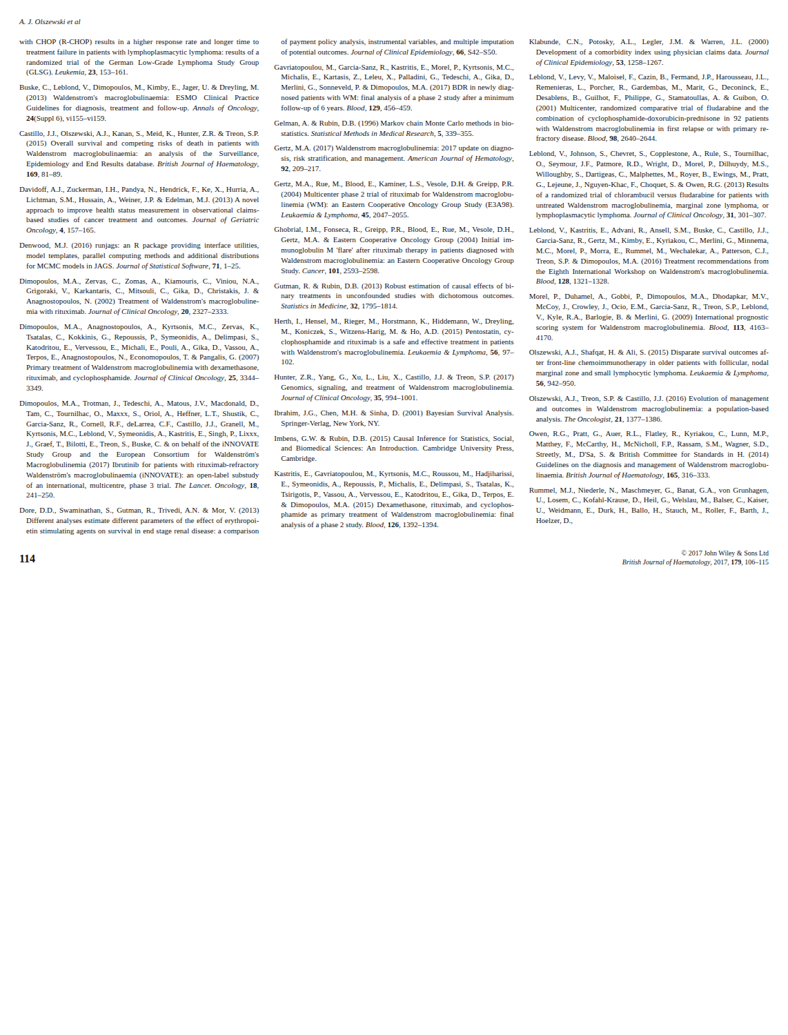A. J. Olszewski et al
with CHOP (R-CHOP) results in a higher response rate and longer time to treatment failure in patients with lymphoplasmacytic lymphoma: results of a randomized trial of the German Low-Grade Lymphoma Study Group (GLSG). Leukemia, 23, 153–161.
Buske, C., Leblond, V., Dimopoulos, M., Kimby, E., Jager, U. & Dreyling, M. (2013) Waldenstrom's macroglobulinaemia: ESMO Clinical Practice Guidelines for diagnosis, treatment and follow-up. Annals of Oncology, 24(Suppl 6), vi155–vi159.
Castillo, J.J., Olszewski, A.J., Kanan, S., Meid, K., Hunter, Z.R. & Treon, S.P. (2015) Overall survival and competing risks of death in patients with Waldenstrom macroglobulinaemia: an analysis of the Surveillance, Epidemiology and End Results database. British Journal of Haematology, 169, 81–89.
Davidoff, A.J., Zuckerman, I.H., Pandya, N., Hendrick, F., Ke, X., Hurria, A., Lichtman, S.M., Hussain, A., Weiner, J.P. & Edelman, M.J. (2013) A novel approach to improve health status measurement in observational claims-based studies of cancer treatment and outcomes. Journal of Geriatric Oncology, 4, 157–165.
Denwood, M.J. (2016) runjags: an R package providing interface utilities, model templates, parallel computing methods and additional distributions for MCMC models in JAGS. Journal of Statistical Software, 71, 1–25.
Dimopoulos, M.A., Zervas, C., Zomas, A., Kiamouris, C., Viniou, N.A., Grigoraki, V., Karkantaris, C., Mitsouli, C., Gika, D., Christakis, J. & Anagnostopoulos, N. (2002) Treatment of Waldenstrom's macroglobulinemia with rituximab. Journal of Clinical Oncology, 20, 2327–2333.
Dimopoulos, M.A., Anagnostopoulos, A., Kyrtsonis, M.C., Zervas, K., Tsatalas, C., Kokkinis, G., Repoussis, P., Symeonidis, A., Delimpasi, S., Katodritou, E., Vervessou, E., Michali, E., Pouli, A., Gika, D., Vassou, A., Terpos, E., Anagnostopoulos, N., Economopoulos, T. & Pangalis, G. (2007) Primary treatment of Waldenstrom macroglobulinemia with dexamethasone, rituximab, and cyclophosphamide. Journal of Clinical Oncology, 25, 3344–3349.
Dimopoulos, M.A., Trotman, J., Tedeschi, A., Matous, J.V., Macdonald, D., Tam, C., Tournilhac, O., Maxxx, S., Oriol, A., Heffner, L.T., Shustik, C., Garcia-Sanz, R., Cornell, R.F., deLarrea, C.F., Castillo, J.J., Granell, M., Kyrtsonis, M.C., Leblond, V., Symeonidis, A., Kastritis, E., Singh, P., Lixxx, J., Graef, T., Bilotti, E., Treon, S., Buske, C. & on behalf of the iNNOVATE Study Group and the European Consortium for Waldenström's Macroglobulinemia (2017) Ibrutinib for patients with rituximab-refractory Waldenström's macroglobulinaemia (iNNOVATE): an open-label substudy of an international, multicentre, phase 3 trial. The Lancet. Oncology, 18, 241–250.
Dore, D.D., Swaminathan, S., Gutman, R., Trivedi, A.N. & Mor, V. (2013) Different analyses estimate different parameters of the effect of erythropoietin stimulating agents on survival in end stage renal disease: a comparison of payment policy analysis, instrumental variables, and multiple imputation of potential outcomes. Journal of Clinical Epidemiology, 66, S42–S50.
Gavriatopoulou, M., Garcia-Sanz, R., Kastritis, E., Morel, P., Kyrtsonis, M.C., Michalis, E., Kartasis, Z., Leleu, X., Palladini, G., Tedeschi, A., Gika, D., Merlini, G., Sonneveld, P. & Dimopoulos, M.A. (2017) BDR in newly diagnosed patients with WM: final analysis of a phase 2 study after a minimum follow-up of 6 years. Blood, 129, 456–459.
Gelman, A. & Rubin, D.B. (1996) Markov chain Monte Carlo methods in biostatistics. Statistical Methods in Medical Research, 5, 339–355.
Gertz, M.A. (2017) Waldenstrom macroglobulinemia: 2017 update on diagnosis, risk stratification, and management. American Journal of Hematology, 92, 209–217.
Gertz, M.A., Rue, M., Blood, E., Kaminer, L.S., Vesole, D.H. & Greipp, P.R. (2004) Multicenter phase 2 trial of rituximab for Waldenstrom macroglobulinemia (WM): an Eastern Cooperative Oncology Group Study (E3A98). Leukaemia & Lymphoma, 45, 2047–2055.
Ghobrial, I.M., Fonseca, R., Greipp, P.R., Blood, E., Rue, M., Vesole, D.H., Gertz, M.A. & Eastern Cooperative Oncology Group (2004) Initial immunoglobulin M 'flare' after rituximab therapy in patients diagnosed with Waldenstrom macroglobulinemia: an Eastern Cooperative Oncology Group Study. Cancer, 101, 2593–2598.
Gutman, R. & Rubin, D.B. (2013) Robust estimation of causal effects of binary treatments in unconfounded studies with dichotomous outcomes. Statistics in Medicine, 32, 1795–1814.
Herth, I., Hensel, M., Rieger, M., Horstmann, K., Hiddemann, W., Dreyling, M., Koniczek, S., Witzens-Harig, M. & Ho, A.D. (2015) Pentostatin, cyclophosphamide and rituximab is a safe and effective treatment in patients with Waldenstrom's macroglobulinemia. Leukaemia & Lymphoma, 56, 97–102.
Hunter, Z.R., Yang, G., Xu, L., Liu, X., Castillo, J.J. & Treon, S.P. (2017) Genomics, signaling, and treatment of Waldenstrom macroglobulinemia. Journal of Clinical Oncology, 35, 994–1001.
Ibrahim, J.G., Chen, M.H. & Sinha, D. (2001) Bayesian Survival Analysis. Springer-Verlag, New York, NY.
Imbens, G.W. & Rubin, D.B. (2015) Causal Inference for Statistics, Social, and Biomedical Sciences: An Introduction. Cambridge University Press, Cambridge.
Kastritis, E., Gavriatopoulou, M., Kyrtsonis, M.C., Roussou, M., Hadjiharissi, E., Symeonidis, A., Repoussis, P., Michalis, E., Delimpasi, S., Tsatalas, K., Tsirigotis, P., Vassou, A., Vervessou, E., Katodritou, E., Gika, D., Terpos, E. & Dimopoulos, M.A. (2015) Dexamethasone, rituximab, and cyclophosphamide as primary treatment of Waldenstrom macroglobulinemia: final analysis of a phase 2 study. Blood, 126, 1392–1394.
Klabunde, C.N., Potosky, A.L., Legler, J.M. & Warren, J.L. (2000) Development of a comorbidity index using physician claims data. Journal of Clinical Epidemiology, 53, 1258–1267.
Leblond, V., Levy, V., Maloisel, F., Cazin, B., Fermand, J.P., Harousseau, J.L., Remenieras, L., Porcher, R., Gardembas, M., Marit, G., Deconinck, E., Desablens, B., Guilhot, F., Philippe, G., Stamatoullas, A. & Guibon, O. (2001) Multicenter, randomized comparative trial of fludarabine and the combination of cyclophosphamide-doxorubicin-prednisone in 92 patients with Waldenstrom macroglobulinemia in first relapse or with primary refractory disease. Blood, 98, 2640–2644.
Leblond, V., Johnson, S., Chevret, S., Copplestone, A., Rule, S., Tournilhac, O., Seymour, J.F., Patmore, R.D., Wright, D., Morel, P., Dilhuydy, M.S., Willoughby, S., Dartigeas, C., Malphettes, M., Royer, B., Ewings, M., Pratt, G., Lejeune, J., Nguyen-Khac, F., Choquet, S. & Owen, R.G. (2013) Results of a randomized trial of chlorambucil versus fludarabine for patients with untreated Waldenstrom macroglobulinemia, marginal zone lymphoma, or lymphoplasmacytic lymphoma. Journal of Clinical Oncology, 31, 301–307.
Leblond, V., Kastritis, E., Advani, R., Ansell, S.M., Buske, C., Castillo, J.J., Garcia-Sanz, R., Gertz, M., Kimby, E., Kyriakou, C., Merlini, G., Minnema, M.C., Morel, P., Morra, E., Rummel, M., Wechalekar, A., Patterson, C.J., Treon, S.P. & Dimopoulos, M.A. (2016) Treatment recommendations from the Eighth International Workshop on Waldenstrom's macroglobulinemia. Blood, 128, 1321–1328.
Morel, P., Duhamel, A., Gobbi, P., Dimopoulos, M.A., Dhodapkar, M.V., McCoy, J., Crowley, J., Ocio, E.M., Garcia-Sanz, R., Treon, S.P., Leblond, V., Kyle, R.A., Barlogie, B. & Merlini, G. (2009) International prognostic scoring system for Waldenstrom macroglobulinemia. Blood, 113, 4163–4170.
Olszewski, A.J., Shafqat, H. & Ali, S. (2015) Disparate survival outcomes after front-line chemoimmunotherapy in older patients with follicular, nodal marginal zone and small lymphocytic lymphoma. Leukaemia & Lymphoma, 56, 942–950.
Olszewski, A.J., Treon, S.P. & Castillo, J.J. (2016) Evolution of management and outcomes in Waldenstrom macroglobulinemia: a population-based analysis. The Oncologist, 21, 1377–1386.
Owen, R.G., Pratt, G., Auer, R.L., Flatley, R., Kyriakou, C., Lunn, M.P., Matthey, F., McCarthy, H., McNicholl, F.P., Rassam, S.M., Wagner, S.D., Streetly, M., D'Sa, S. & British Committee for Standards in H. (2014) Guidelines on the diagnosis and management of Waldenstrom macroglobulinaemia. British Journal of Haematology, 165, 316–333.
Rummel, M.J., Niederle, N., Maschmeyer, G., Banat, G.A., von Grunhagen, U., Losem, C., Kofahl-Krause, D., Heil, G., Welslau, M., Balser, C., Kaiser, U., Weidmann, E., Durk, H., Ballo, H., Stauch, M., Roller, F., Barth, J., Hoelzer, D.,
114
© 2017 John Wiley & Sons Ltd
British Journal of Haematology, 2017, 179, 106–115